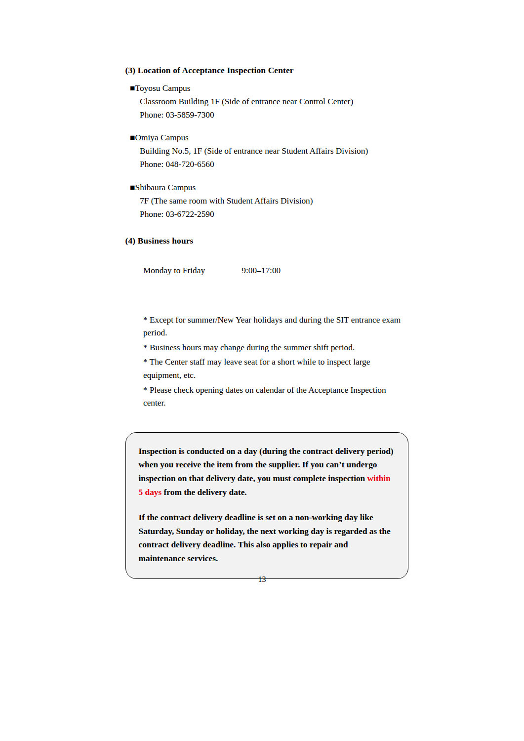(3) Location of Acceptance Inspection Center
■Toyosu Campus
Classroom Building 1F (Side of entrance near Control Center)
Phone: 03-5859-7300
■Omiya Campus
Building No.5, 1F (Side of entrance near Student Affairs Division)
Phone: 048-720-6560
■Shibaura Campus
7F (The same room with Student Affairs Division)
Phone: 03-6722-2590
(4) Business hours
Monday to Friday9:00–17:00
* Except for summer/New Year holidays and during the SIT entrance exam period.
* Business hours may change during the summer shift period.
* The Center staff may leave seat for a short while to inspect large equipment, etc.
* Please check opening dates on calendar of the Acceptance Inspection center.
Inspection is conducted on a day (during the contract delivery period) when you receive the item from the supplier. If you can’t undergo inspection on that delivery date, you must complete inspection within 5 days from the delivery date.
If the contract delivery deadline is set on a non-working day like Saturday, Sunday or holiday, the next working day is regarded as the contract delivery deadline. This also applies to repair and maintenance services.
13